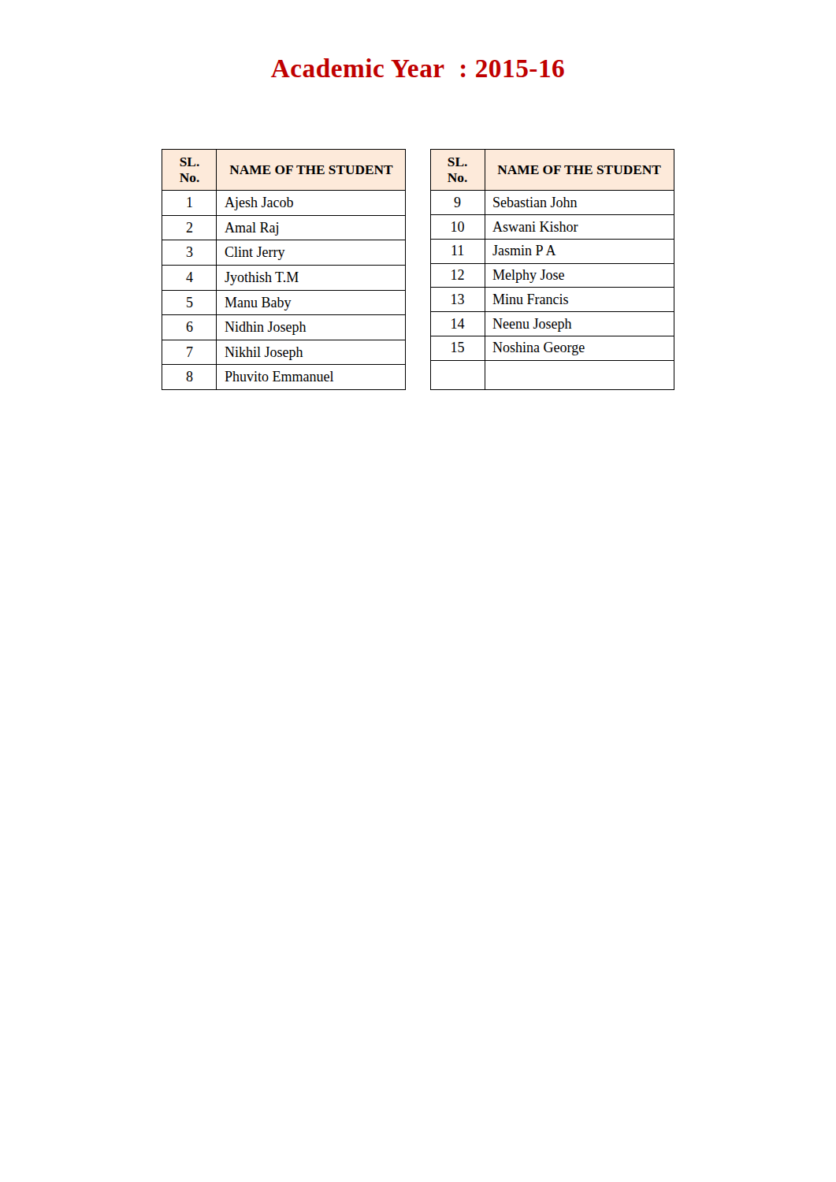Academic Year : 2015-16
| SL. No. | NAME OF THE STUDENT |
| --- | --- |
| 1 | Ajesh Jacob |
| 2 | Amal Raj |
| 3 | Clint Jerry |
| 4 | Jyothish T.M |
| 5 | Manu Baby |
| 6 | Nidhin Joseph |
| 7 | Nikhil Joseph |
| 8 | Phuvito Emmanuel |
| SL. No. | NAME OF THE STUDENT |
| --- | --- |
| 9 | Sebastian John |
| 10 | Aswani Kishor |
| 11 | Jasmin P A |
| 12 | Melphy Jose |
| 13 | Minu Francis |
| 14 | Neenu Joseph |
| 15 | Noshina George |